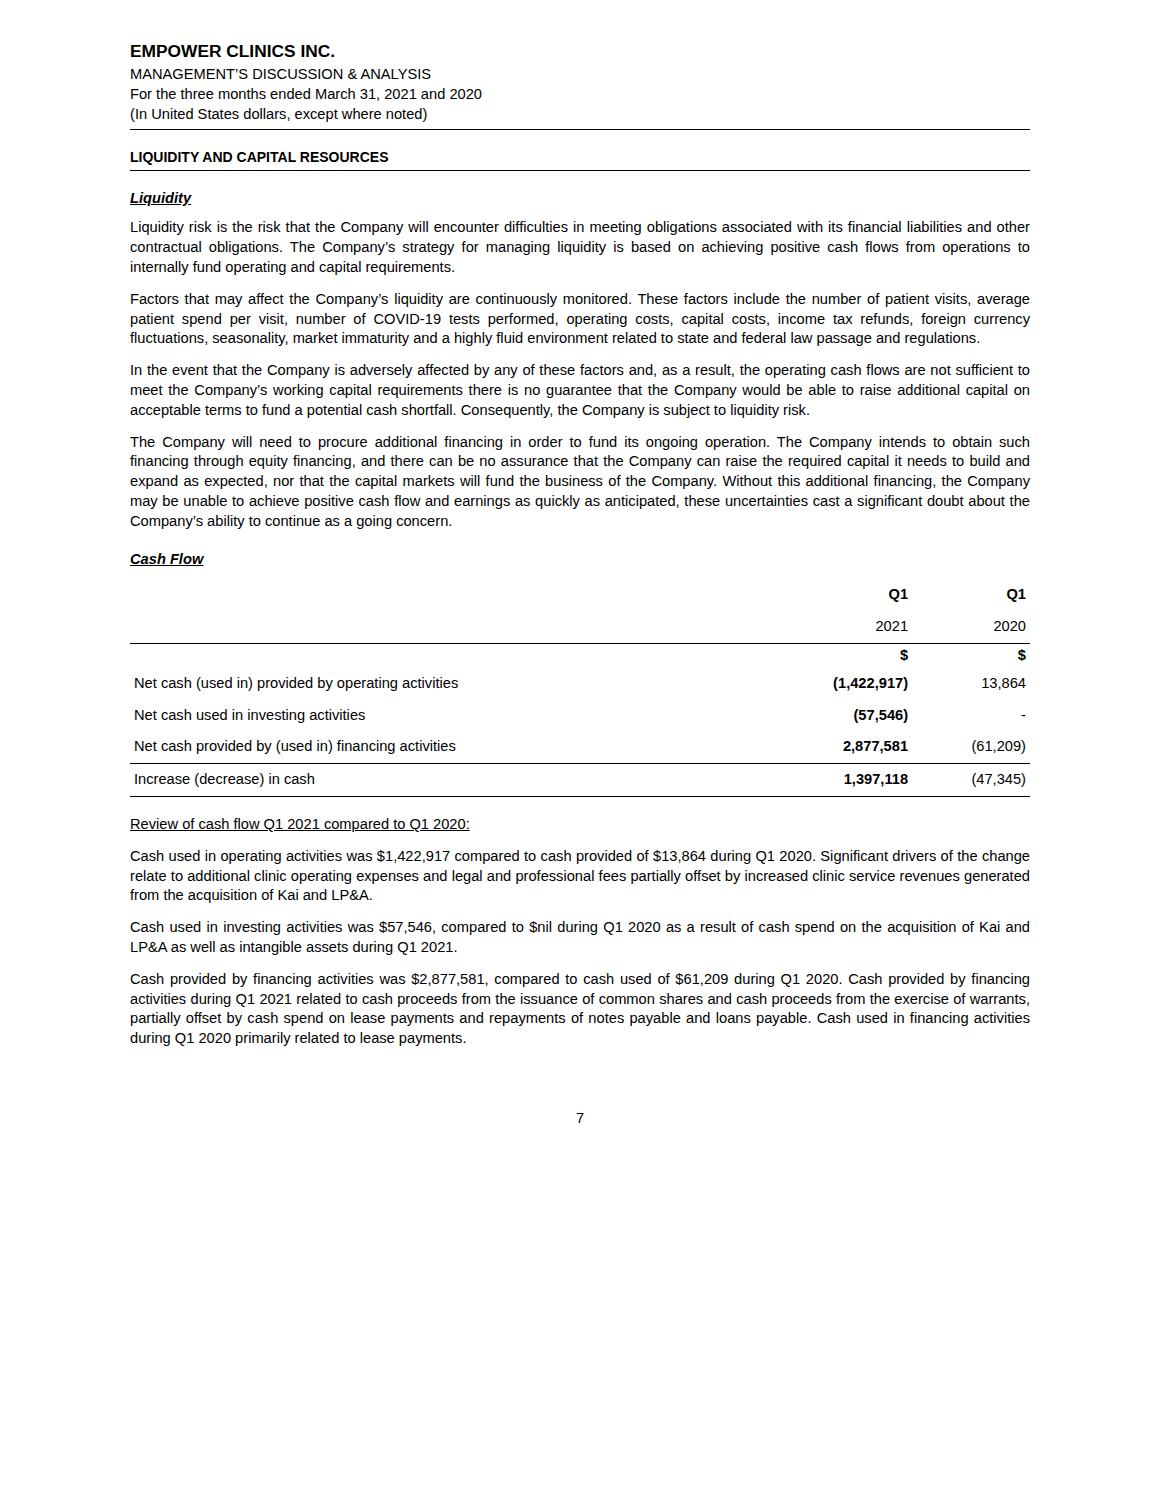EMPOWER CLINICS INC.
MANAGEMENT’S DISCUSSION & ANALYSIS
For the three months ended March 31, 2021 and 2020
(In United States dollars, except where noted)
LIQUIDITY AND CAPITAL RESOURCES
Liquidity
Liquidity risk is the risk that the Company will encounter difficulties in meeting obligations associated with its financial liabilities and other contractual obligations. The Company’s strategy for managing liquidity is based on achieving positive cash flows from operations to internally fund operating and capital requirements.
Factors that may affect the Company’s liquidity are continuously monitored. These factors include the number of patient visits, average patient spend per visit, number of COVID-19 tests performed, operating costs, capital costs, income tax refunds, foreign currency fluctuations, seasonality, market immaturity and a highly fluid environment related to state and federal law passage and regulations.
In the event that the Company is adversely affected by any of these factors and, as a result, the operating cash flows are not sufficient to meet the Company’s working capital requirements there is no guarantee that the Company would be able to raise additional capital on acceptable terms to fund a potential cash shortfall. Consequently, the Company is subject to liquidity risk.
The Company will need to procure additional financing in order to fund its ongoing operation. The Company intends to obtain such financing through equity financing, and there can be no assurance that the Company can raise the required capital it needs to build and expand as expected, nor that the capital markets will fund the business of the Company. Without this additional financing, the Company may be unable to achieve positive cash flow and earnings as quickly as anticipated, these uncertainties cast a significant doubt about the Company’s ability to continue as a going concern.
Cash Flow
| | Q1 | Q1 |
| --- | --- | --- |
| | 2021 | 2020 |
| | $ | $ |
| Net cash (used in) provided by operating activities | (1,422,917) | 13,864 |
| Net cash used in investing activities | (57,546) | - |
| Net cash provided by (used in) financing activities | 2,877,581 | (61,209) |
| Increase (decrease) in cash | 1,397,118 | (47,345) |
Review of cash flow Q1 2021 compared to Q1 2020:
Cash used in operating activities was $1,422,917 compared to cash provided of $13,864 during Q1 2020. Significant drivers of the change relate to additional clinic operating expenses and legal and professional fees partially offset by increased clinic service revenues generated from the acquisition of Kai and LP&A.
Cash used in investing activities was $57,546, compared to $nil during Q1 2020 as a result of cash spend on the acquisition of Kai and LP&A as well as intangible assets during Q1 2021.
Cash provided by financing activities was $2,877,581, compared to cash used of $61,209 during Q1 2020. Cash provided by financing activities during Q1 2021 related to cash proceeds from the issuance of common shares and cash proceeds from the exercise of warrants, partially offset by cash spend on lease payments and repayments of notes payable and loans payable. Cash used in financing activities during Q1 2020 primarily related to lease payments.
7